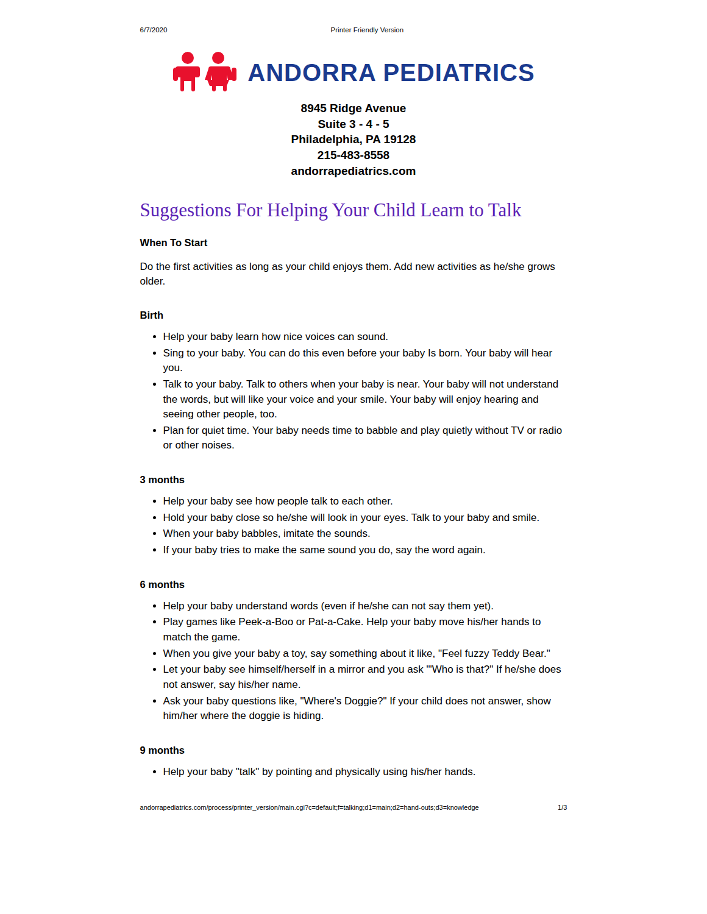6/7/2020 Printer Friendly Version
ANDORRA PEDIATRICS
8945 Ridge Avenue
Suite 3 - 4 - 5
Philadelphia, PA 19128
215-483-8558
andorrapediatrics.com
Suggestions For Helping Your Child Learn to Talk
When To Start
Do the first activities as long as your child enjoys them. Add new activities as he/she grows older.
Birth
Help your baby learn how nice voices can sound.
Sing to your baby. You can do this even before your baby Is born. Your baby will hear you.
Talk to your baby. Talk to others when your baby is near. Your baby will not understand the words, but will like your voice and your smile. Your baby will enjoy hearing and seeing other people, too.
Plan for quiet time. Your baby needs time to babble and play quietly without TV or radio or other noises.
3 months
Help your baby see how people talk to each other.
Hold your baby close so he/she will look in your eyes. Talk to your baby and smile.
When your baby babbles, imitate the sounds.
If your baby tries to make the same sound you do, say the word again.
6 months
Help your baby understand words (even if he/she can not say them yet).
Play games like Peek-a-Boo or Pat-a-Cake. Help your baby move his/her hands to match the game.
When you give your baby a toy, say something about it like, "Feel fuzzy Teddy Bear."
Let your baby see himself/herself in a mirror and you ask "'Who is that?" If he/she does not answer, say his/her name.
Ask your baby questions like, "Where's Doggie?" If your child does not answer, show him/her where the doggie is hiding.
9 months
Help your baby "talk" by pointing and physically using his/her hands.
andorrapediatrics.com/process/printer_version/main.cgi?c=default;f=talking;d1=main;d2=hand-outs;d3=knowledge 1/3